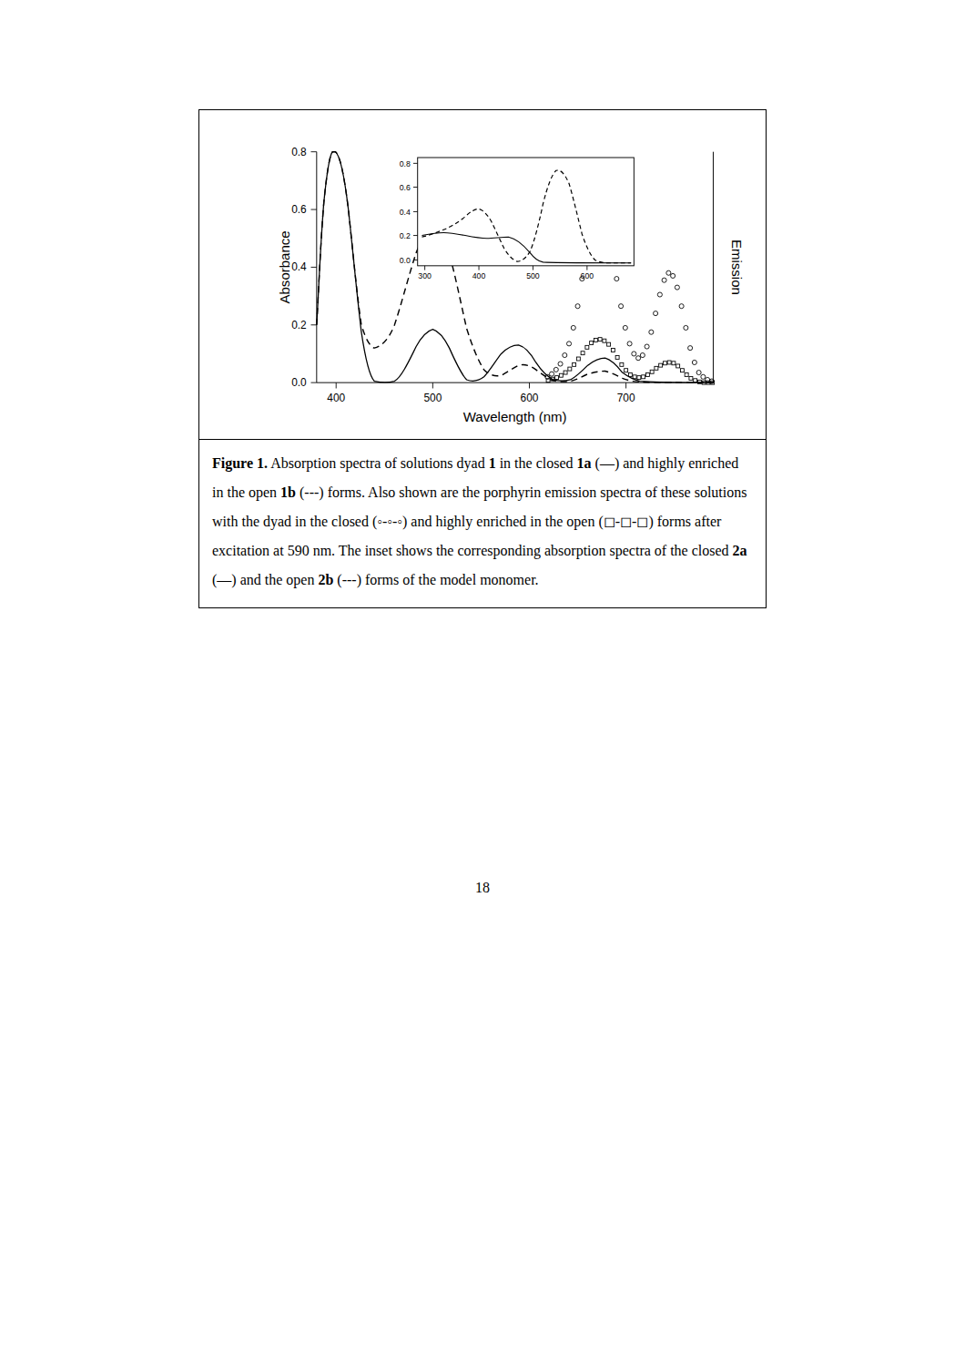0.0 0.2 0.4 0.6 0.8 400 500 600 700 Absorbance Wavelength (nm) Emission 0.0 0.2 0.4 0.6 0.8 300 400 500 600
Figure 1. Absorption spectra of solutions dyad 1 in the closed 1a (—) and highly enriched in the open 1b (---) forms. Also shown are the porphyrin emission spectra of these solutions with the dyad in the closed (◦-◦-◦) and highly enriched in the open (◻-◻-◻) forms after excitation at 590 nm. The inset shows the corresponding absorption spectra of the closed 2a (—) and the open 2b (---) forms of the model monomer.
18